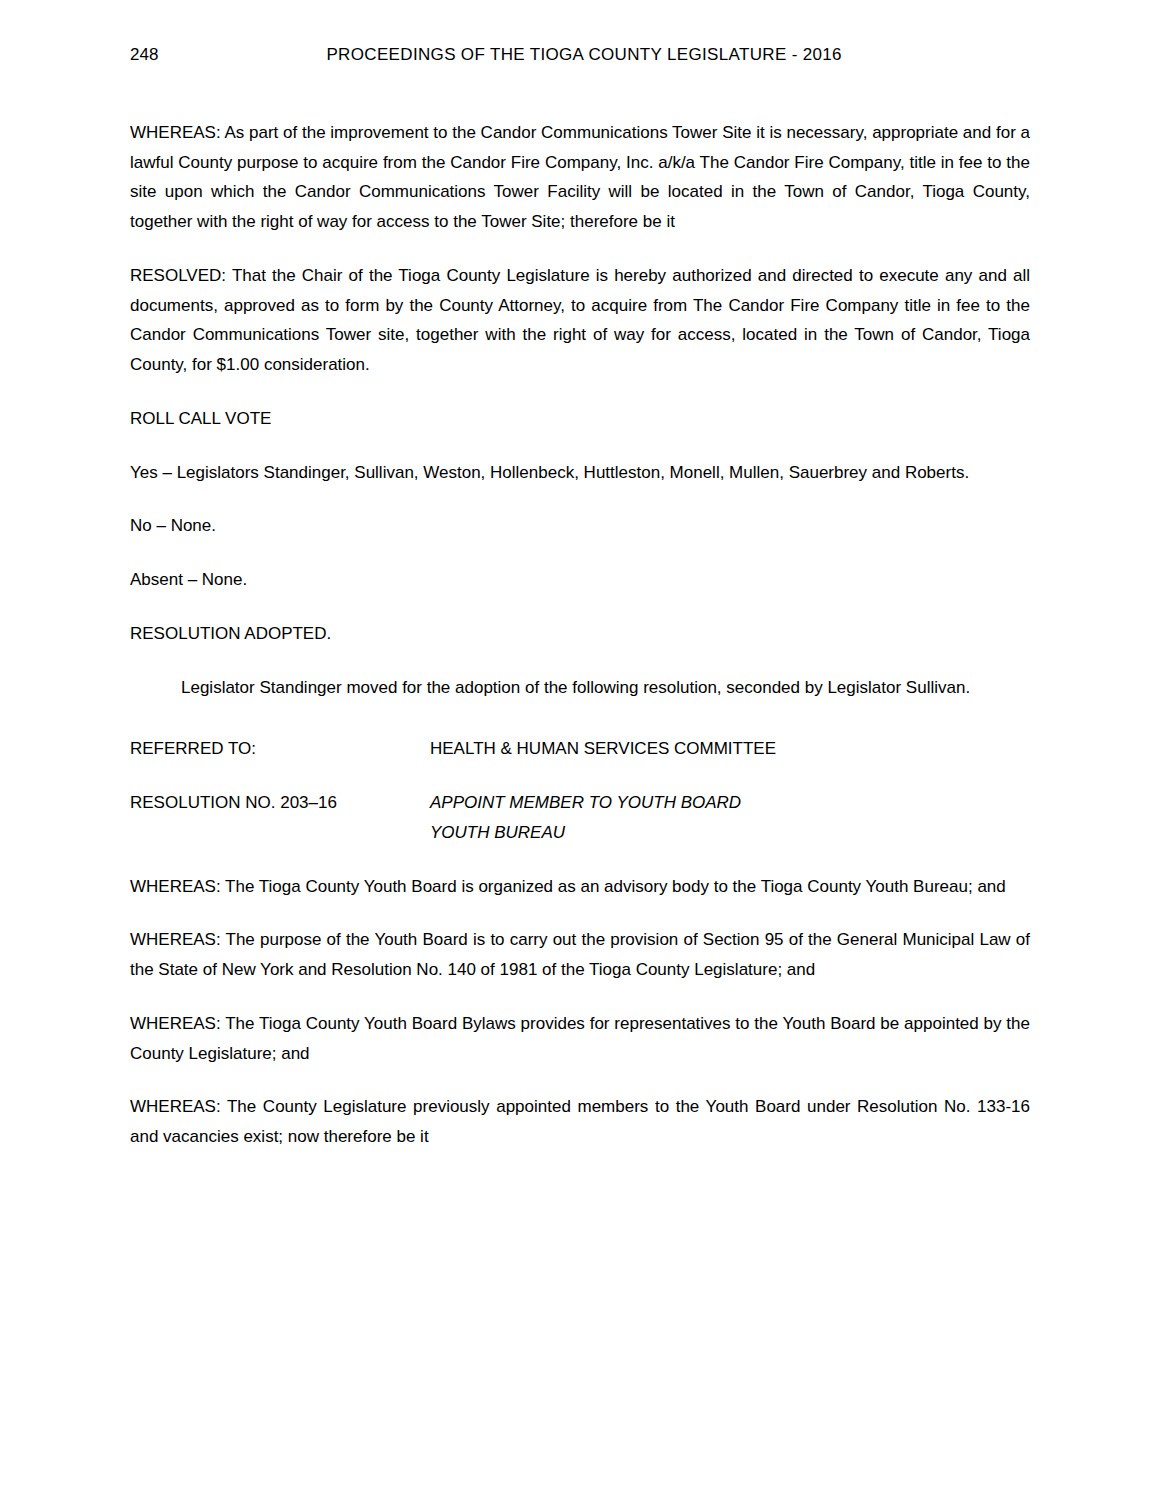248
PROCEEDINGS OF THE TIOGA COUNTY LEGISLATURE - 2016
WHEREAS: As part of the improvement to the Candor Communications Tower Site it is necessary, appropriate and for a lawful County purpose to acquire from the Candor Fire Company, Inc. a/k/a The Candor Fire Company, title in fee to the site upon which the Candor Communications Tower Facility will be located in the Town of Candor, Tioga County, together with the right of way for access to the Tower Site; therefore be it
RESOLVED: That the Chair of the Tioga County Legislature is hereby authorized and directed to execute any and all documents, approved as to form by the County Attorney, to acquire from The Candor Fire Company title in fee to the Candor Communications Tower site, together with the right of way for access, located in the Town of Candor, Tioga County, for $1.00 consideration.
ROLL CALL VOTE
Yes – Legislators Standinger, Sullivan, Weston, Hollenbeck, Huttleston, Monell, Mullen, Sauerbrey and Roberts.
No – None.
Absent – None.
RESOLUTION ADOPTED.
Legislator Standinger moved for the adoption of the following resolution, seconded by Legislator Sullivan.
REFERRED TO:
HEALTH & HUMAN SERVICES COMMITTEE
RESOLUTION NO. 203–16
APPOINT MEMBER TO YOUTH BOARD YOUTH BUREAU
WHEREAS: The Tioga County Youth Board is organized as an advisory body to the Tioga County Youth Bureau; and
WHEREAS: The purpose of the Youth Board is to carry out the provision of Section 95 of the General Municipal Law of the State of New York and Resolution No. 140 of 1981 of the Tioga County Legislature; and
WHEREAS: The Tioga County Youth Board Bylaws provides for representatives to the Youth Board be appointed by the County Legislature; and
WHEREAS: The County Legislature previously appointed members to the Youth Board under Resolution No. 133-16 and vacancies exist; now therefore be it